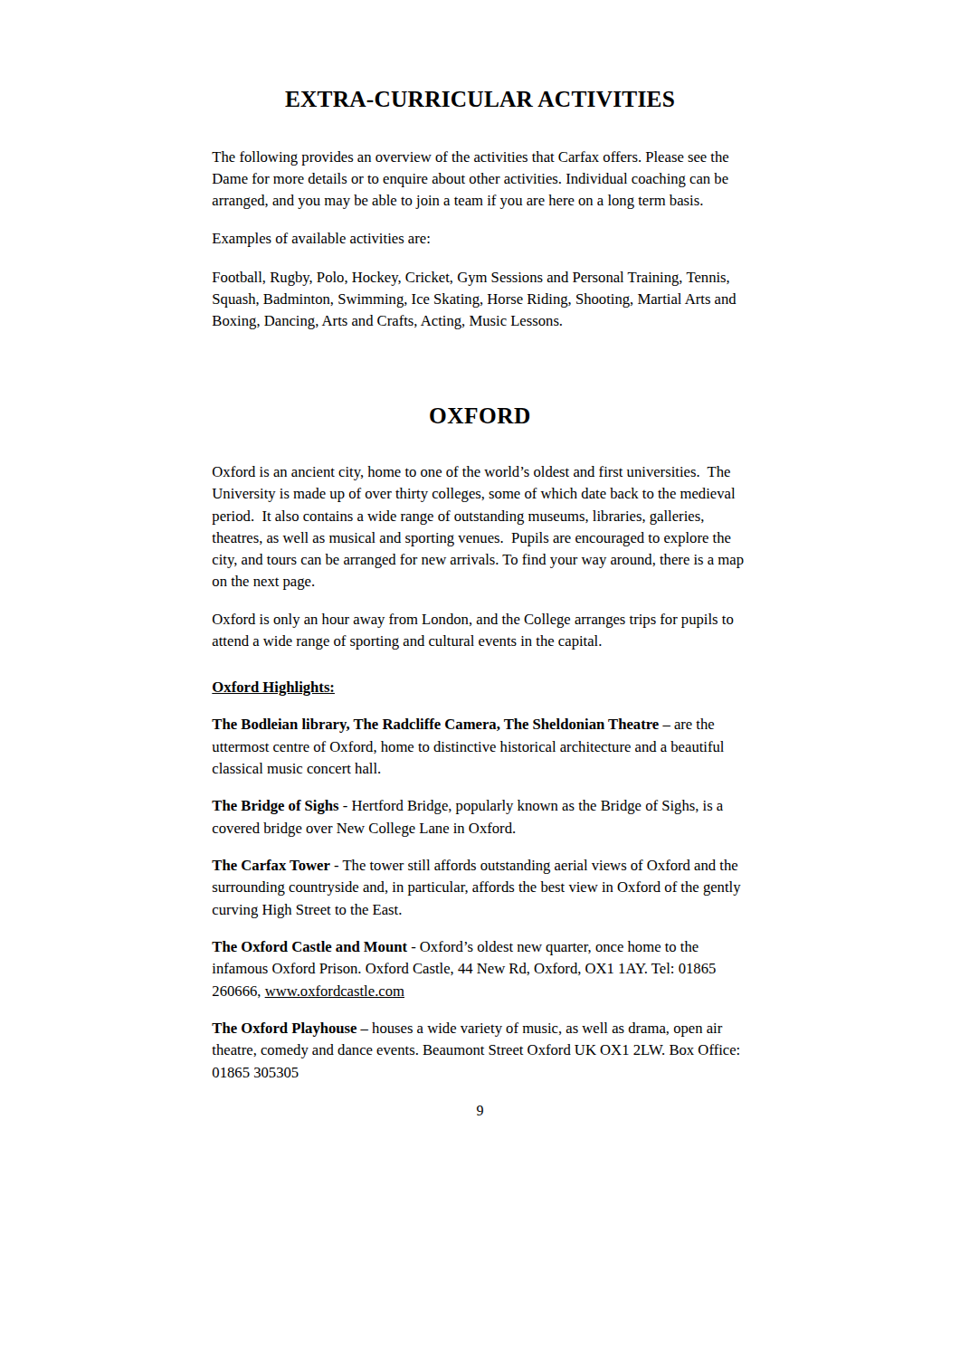EXTRA-CURRICULAR ACTIVITIES
The following provides an overview of the activities that Carfax offers. Please see the Dame for more details or to enquire about other activities. Individual coaching can be arranged, and you may be able to join a team if you are here on a long term basis.
Examples of available activities are:
Football, Rugby, Polo, Hockey, Cricket, Gym Sessions and Personal Training, Tennis, Squash, Badminton, Swimming, Ice Skating, Horse Riding, Shooting, Martial Arts and Boxing, Dancing, Arts and Crafts, Acting, Music Lessons.
OXFORD
Oxford is an ancient city, home to one of the world’s oldest and first universities. The University is made up of over thirty colleges, some of which date back to the medieval period. It also contains a wide range of outstanding museums, libraries, galleries, theatres, as well as musical and sporting venues. Pupils are encouraged to explore the city, and tours can be arranged for new arrivals. To find your way around, there is a map on the next page.
Oxford is only an hour away from London, and the College arranges trips for pupils to attend a wide range of sporting and cultural events in the capital.
Oxford Highlights:
The Bodleian library, The Radcliffe Camera, The Sheldonian Theatre – are the uttermost centre of Oxford, home to distinctive historical architecture and a beautiful classical music concert hall.
The Bridge of Sighs - Hertford Bridge, popularly known as the Bridge of Sighs, is a covered bridge over New College Lane in Oxford.
The Carfax Tower - The tower still affords outstanding aerial views of Oxford and the surrounding countryside and, in particular, affords the best view in Oxford of the gently curving High Street to the East.
The Oxford Castle and Mount - Oxford’s oldest new quarter, once home to the infamous Oxford Prison. Oxford Castle, 44 New Rd, Oxford, OX1 1AY. Tel: 01865 260666, www.oxfordcastle.com
The Oxford Playhouse – houses a wide variety of music, as well as drama, open air theatre, comedy and dance events. Beaumont Street Oxford UK OX1 2LW. Box Office: 01865 305305
9